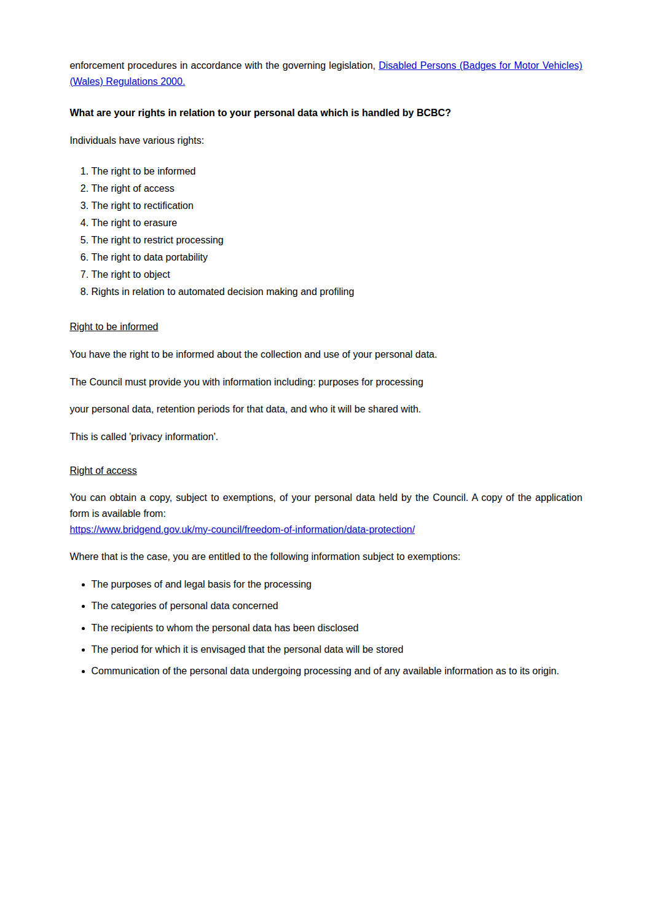enforcement procedures in accordance with the governing legislation, Disabled Persons (Badges for Motor Vehicles) (Wales) Regulations 2000.
What are your rights in relation to your personal data which is handled by BCBC?
Individuals have various rights:
The right to be informed
The right of access
The right to rectification
The right to erasure
The right to restrict processing
The right to data portability
The right to object
Rights in relation to automated decision making and profiling
Right to be informed
You have the right to be informed about the collection and use of your personal data.
The Council must provide you with information including: purposes for processing
your personal data, retention periods for that data, and who it will be shared with.
This is called 'privacy information'.
Right of access
You can obtain a copy, subject to exemptions, of your personal data held by the Council. A copy of the application form is available from:
https://www.bridgend.gov.uk/my-council/freedom-of-information/data-protection/
Where that is the case, you are entitled to the following information subject to exemptions:
The purposes of and legal basis for the processing
The categories of personal data concerned
The recipients to whom the personal data has been disclosed
The period for which it is envisaged that the personal data will be stored
Communication of the personal data undergoing processing and of any available information as to its origin.